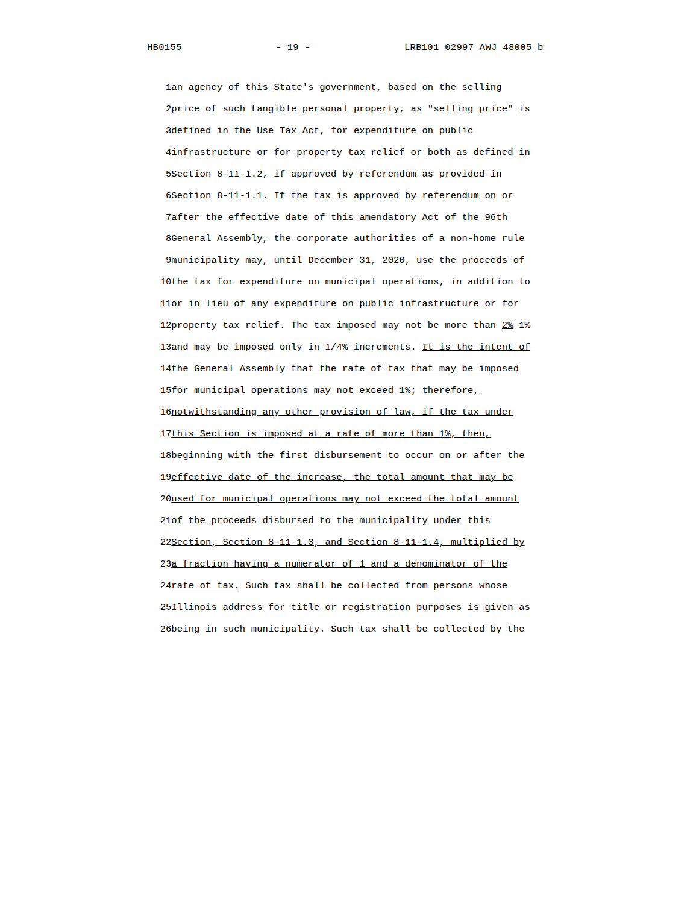HB0155 - 19 - LRB101 02997 AWJ 48005 b
| 1 | an agency of this State's government, based on the selling |
| 2 | price of such tangible personal property, as "selling price" is |
| 3 | defined in the Use Tax Act, for expenditure on public |
| 4 | infrastructure or for property tax relief or both as defined in |
| 5 | Section 8-11-1.2, if approved by referendum as provided in |
| 6 | Section 8-11-1.1. If the tax is approved by referendum on or |
| 7 | after the effective date of this amendatory Act of the 96th |
| 8 | General Assembly, the corporate authorities of a non-home rule |
| 9 | municipality may, until December 31, 2020, use the proceeds of |
| 10 | the tax for expenditure on municipal operations, in addition to |
| 11 | or in lieu of any expenditure on public infrastructure or for |
| 12 | property tax relief. The tax imposed may not be more than 2% 1% |
| 13 | and may be imposed only in 1/4% increments. It is the intent of |
| 14 | the General Assembly that the rate of tax that may be imposed |
| 15 | for municipal operations may not exceed 1%; therefore, |
| 16 | notwithstanding any other provision of law, if the tax under |
| 17 | this Section is imposed at a rate of more than 1%, then, |
| 18 | beginning with the first disbursement to occur on or after the |
| 19 | effective date of the increase, the total amount that may be |
| 20 | used for municipal operations may not exceed the total amount |
| 21 | of the proceeds disbursed to the municipality under this |
| 22 | Section, Section 8-11-1.3, and Section 8-11-1.4, multiplied by |
| 23 | a fraction having a numerator of 1 and a denominator of the |
| 24 | rate of tax. Such tax shall be collected from persons whose |
| 25 | Illinois address for title or registration purposes is given as |
| 26 | being in such municipality. Such tax shall be collected by the |